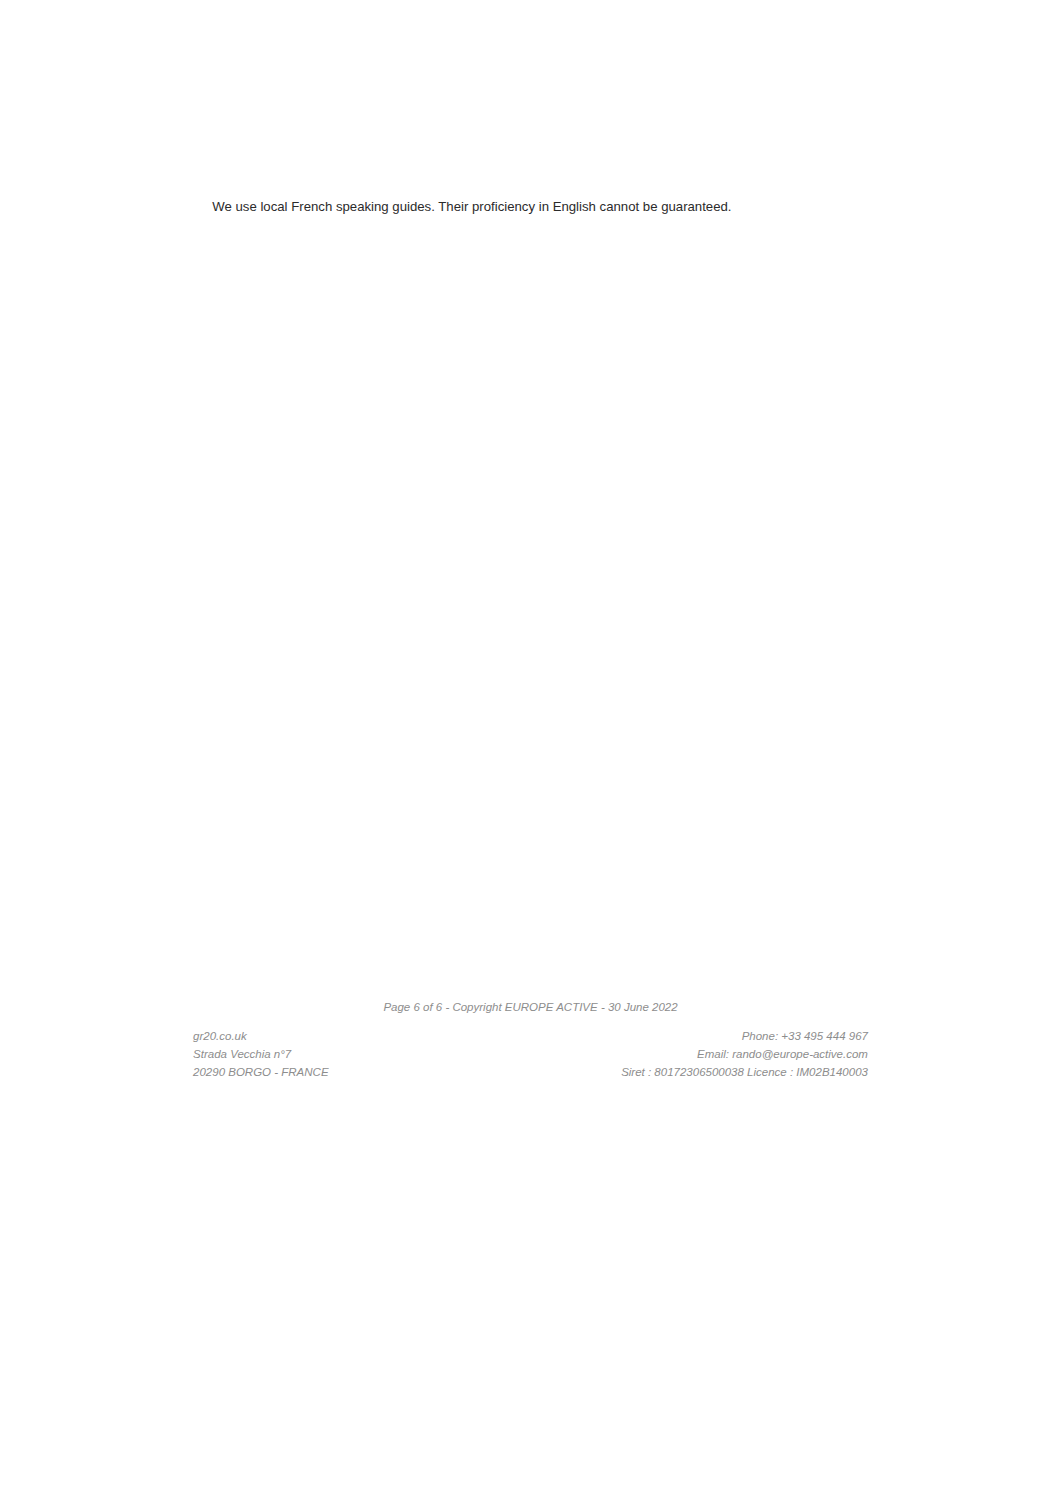We use local French speaking guides. Their proficiency in English cannot be guaranteed.
Page 6 of 6 - Copyright EUROPE ACTIVE - 30 June 2022
gr20.co.uk
Strada Vecchia n°7
20290 BORGO - FRANCE
Phone: +33 495 444 967
Email: rando@europe-active.com
Siret : 80172306500038 Licence : IM02B140003